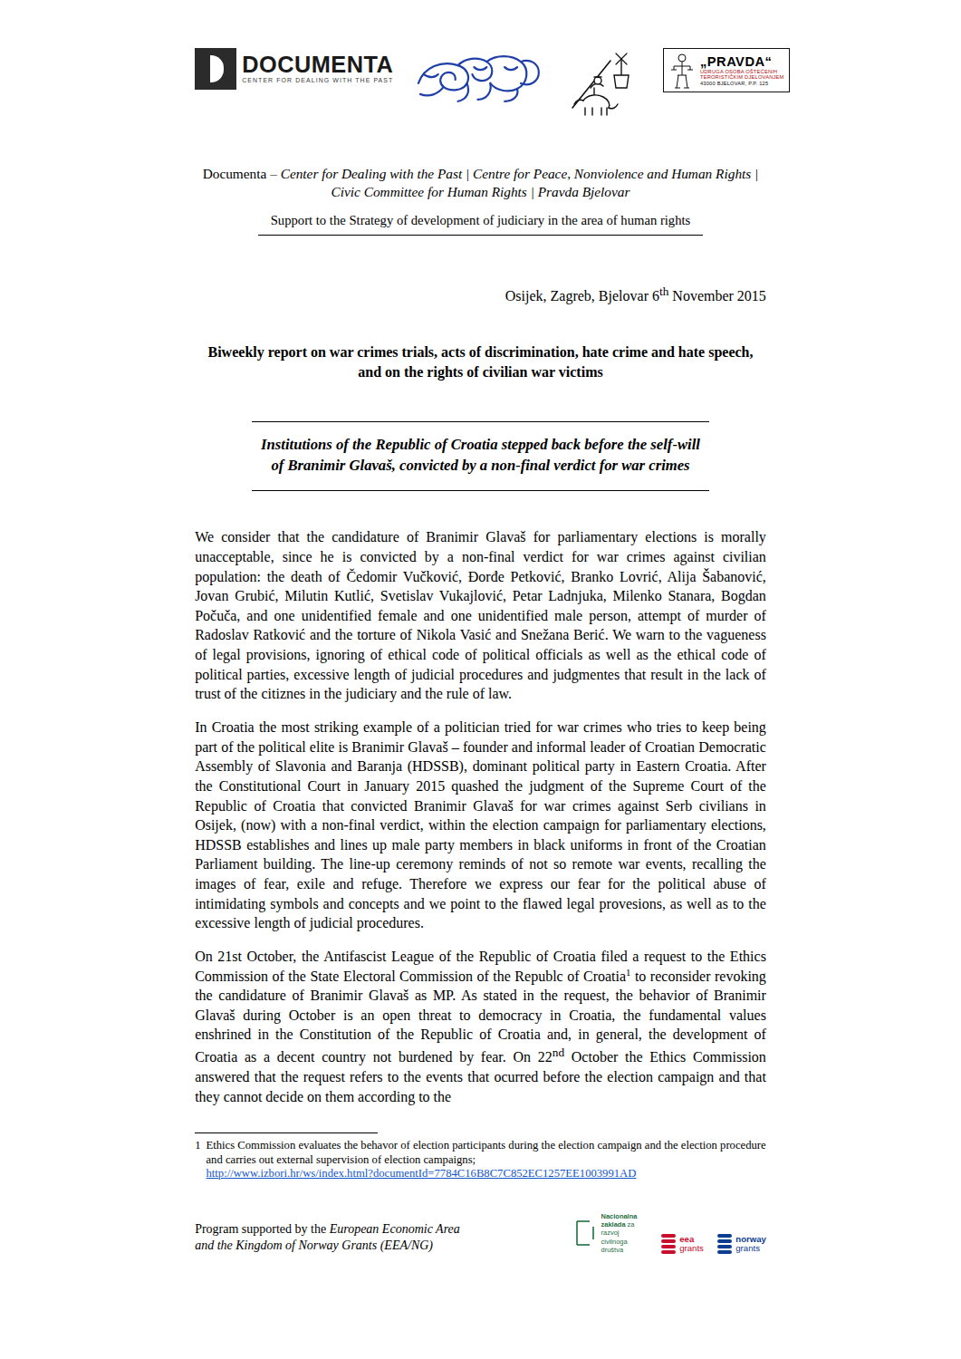DOCUMENTA
CENTER FOR DEALING WITH THE PAST
„PRAVDA“
Udruga osoba oštećenih
terorističkim djelovanjem
43000 Bjelovar, P.P. 125
Documenta – Center for Dealing with the Past | Centre for Peace, Nonviolence and Human Rights | Civic Committee for Human Rights | Pravda Bjelovar
Support to the Strategy of development of judiciary in the area of human rights
Osijek, Zagreb, Bjelovar 6th November 2015
Biweekly report on war crimes trials, acts of discrimination, hate crime and hate speech, and on the rights of civilian war victims
Institutions of the Republic of Croatia stepped back before the self-will of Branimir Glavaš, convicted by a non-final verdict for war crimes
We consider that the candidature of Branimir Glavaš for parliamentary elections is morally unacceptable, since he is convicted by a non-final verdict for war crimes against civilian population: the death of Čedomir Vučković, Đorđe Petković, Branko Lovrić, Alija Šabanović, Jovan Grubić, Milutin Kutlić, Svetislav Vukajlović, Petar Ladnjuka, Milenko Stanara, Bogdan Počuča, and one unidentified female and one unidentified male person, attempt of murder of Radoslav Ratković and the torture of Nikola Vasić and Snežana Berić. We warn to the vagueness of legal provisions, ignoring of ethical code of political officials as well as the ethical code of political parties, excessive length of judicial procedures and judgmentes that result in the lack of trust of the citiznes in the judiciary and the rule of law.
In Croatia the most striking example of a politician tried for war crimes who tries to keep being part of the political elite is Branimir Glavaš – founder and informal leader of Croatian Democratic Assembly of Slavonia and Baranja (HDSSB), dominant political party in Eastern Croatia. After the Constitutional Court in January 2015 quashed the judgment of the Supreme Court of the Republic of Croatia that convicted Branimir Glavaš for war crimes against Serb civilians in Osijek, (now) with a non-final verdict, within the election campaign for parliamentary elections, HDSSB establishes and lines up male party members in black uniforms in front of the Croatian Parliament building. The line-up ceremony reminds of not so remote war events, recalling the images of fear, exile and refuge. Therefore we express our fear for the political abuse of intimidating symbols and concepts and we point to the flawed legal provesions, as well as to the excessive length of judicial procedures.
On 21st October, the Antifascist League of the Republic of Croatia filed a request to the Ethics Commission of the State Electoral Commission of the Republc of Croatia1 to reconsider revoking the candidature of Branimir Glavaš as MP. As stated in the request, the behavior of Branimir Glavaš during October is an open threat to democracy in Croatia, the fundamental values enshrined in the Constitution of the Republic of Croatia and, in general, the development of Croatia as a decent country not burdened by fear. On 22nd October the Ethics Commission answered that the request refers to the events that ocurred before the election campaign and that they cannot decide on them according to the
1
Ethics Commission evaluates the behavor of election participants during the election campaign and the election procedure and carries out external supervision of election campaigns;
http://www.izbori.hr/ws/index.html?documentId=7784C16B8C7C852EC1257EE1003991AD
Program supported by the European Economic Area
and the Kingdom of Norway Grants (EEA/NG)
Nacionalna
zaklada za
razvoj
civilnoga
društva
eea grants
norway grants